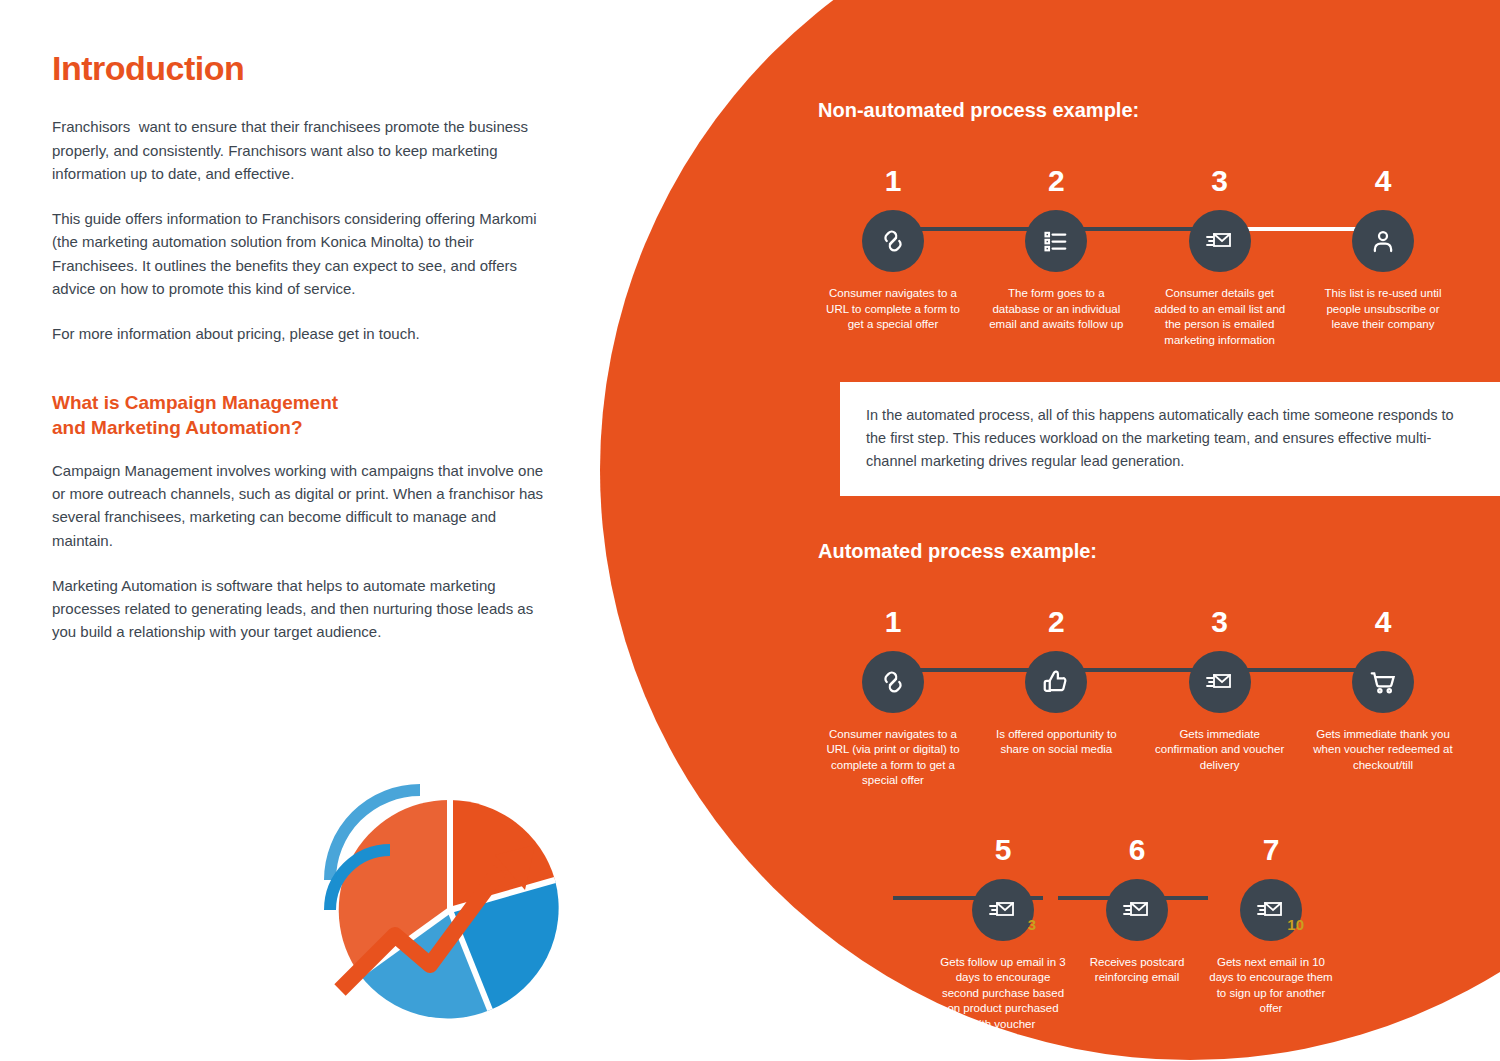Introduction
Franchisors want to ensure that their franchisees promote the business properly, and consistently. Franchisors want also to keep marketing information up to date, and effective.
This guide offers information to Franchisors considering offering Markomi (the marketing automation solution from Konica Minolta) to their Franchisees. It outlines the benefits they can expect to see, and offers advice on how to promote this kind of service.
For more information about pricing, please get in touch.
What is Campaign Management
and Marketing Automation?
Campaign Management involves working with campaigns that involve one or more outreach channels, such as digital or print. When a franchisor has several franchisees, marketing can become difficult to manage and maintain.
Marketing Automation is software that helps to automate marketing processes related to generating leads, and then nurturing those leads as you build a relationship with your target audience.
Non-automated process example:
1
Consumer navigates to a URL to complete a form to get a special offer
2
The form goes to a database or an individual email and awaits follow up
3
Consumer details get added to an email list and the person is emailed marketing information
4
This list is re-used until people unsubscribe or leave their company
In the automated process, all of this happens automatically each time someone responds to the first step. This reduces workload on the marketing team, and ensures effective multi-channel marketing drives regular lead generation.
Automated process example:
1
Consumer navigates to a URL (via print or digital) to complete a form to get a special offer
2
Is offered opportunity to share on social media
3
Gets immediate confirmation and voucher delivery
4
Gets immediate thank you when voucher redeemed at checkout/till
5
3
Gets follow up email in 3 days to encourage second purchase based on product purchased with voucher
6
Receives postcard reinforcing email
7
10
Gets next email in 10 days to encourage them to sign up for another offer